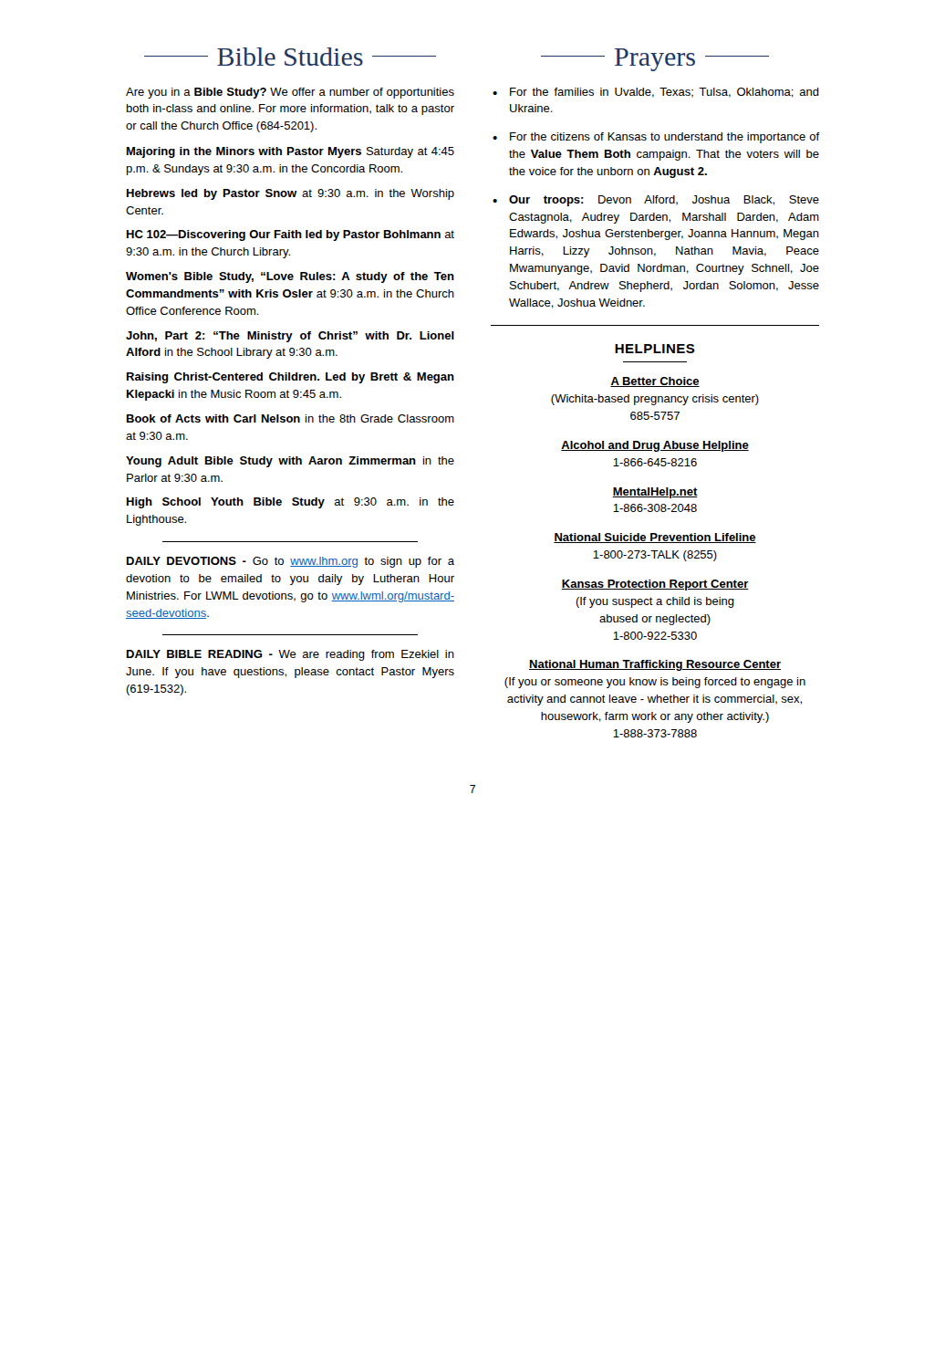Bible Studies
Are you in a Bible Study? We offer a number of opportunities both in-class and online. For more information, talk to a pastor or call the Church Office (684-5201).
Majoring in the Minors with Pastor Myers Saturday at 4:45 p.m. & Sundays at 9:30 a.m. in the Concordia Room.
Hebrews led by Pastor Snow at 9:30 a.m. in the Worship Center.
HC 102—Discovering Our Faith led by Pastor Bohlmann at 9:30 a.m. in the Church Library.
Women's Bible Study, “Love Rules: A study of the Ten Commandments” with Kris Osler at 9:30 a.m. in the Church Office Conference Room.
John, Part 2: “The Ministry of Christ” with Dr. Lionel Alford in the School Library at 9:30 a.m.
Raising Christ-Centered Children. Led by Brett & Megan Klepacki in the Music Room at 9:45 a.m.
Book of Acts with Carl Nelson in the 8th Grade Classroom at 9:30 a.m.
Young Adult Bible Study with Aaron Zimmerman in the Parlor at 9:30 a.m.
High School Youth Bible Study at 9:30 a.m. in the Lighthouse.
DAILY DEVOTIONS - Go to www.lhm.org to sign up for a devotion to be emailed to you daily by Lutheran Hour Ministries. For LWML devotions, go to www.lwml.org/mustard-seed-devotions.
DAILY BIBLE READING - We are reading from Ezekiel in June. If you have questions, please contact Pastor Myers (619-1532).
Prayers
For the families in Uvalde, Texas; Tulsa, Oklahoma; and Ukraine.
For the citizens of Kansas to understand the importance of the Value Them Both campaign. That the voters will be the voice for the unborn on August 2.
Our troops: Devon Alford, Joshua Black, Steve Castagnola, Audrey Darden, Marshall Darden, Adam Edwards, Joshua Gerstenberger, Joanna Hannum, Megan Harris, Lizzy Johnson, Nathan Mavia, Peace Mwamunyange, David Nordman, Courtney Schnell, Joe Schubert, Andrew Shepherd, Jordan Solomon, Jesse Wallace, Joshua Weidner.
HELPLINES
A Better Choice (Wichita-based pregnancy crisis center) 685-5757
Alcohol and Drug Abuse Helpline 1-866-645-8216
MentalHelp.net 1-866-308-2048
National Suicide Prevention Lifeline 1-800-273-TALK (8255)
Kansas Protection Report Center (If you suspect a child is being abused or neglected) 1-800-922-5330
National Human Trafficking Resource Center (If you or someone you know is being forced to engage in activity and cannot leave - whether it is commercial, sex, housework, farm work or any other activity.) 1-888-373-7888
7